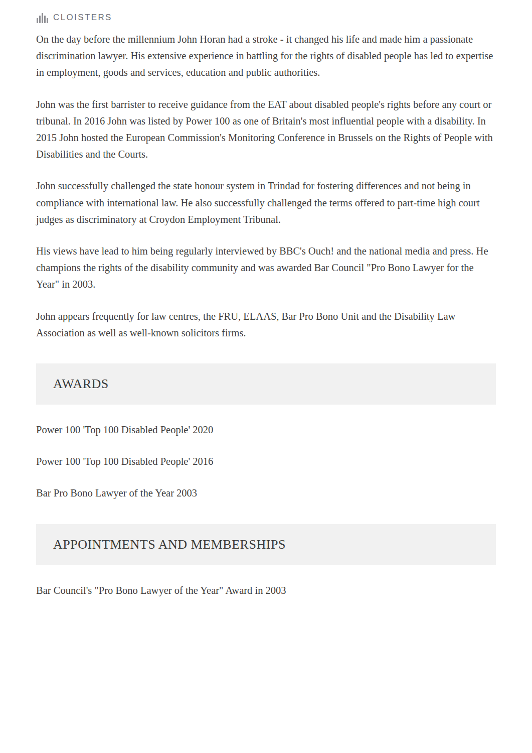CLOISTERS
On the day before the millennium John Horan had a stroke - it changed his life and made him a passionate discrimination lawyer. His extensive experience in battling for the rights of disabled people has led to expertise in employment, goods and services, education and public authorities.
John was the first barrister to receive guidance from the EAT about disabled people's rights before any court or tribunal. In 2016 John was listed by Power 100 as one of Britain's most influential people with a disability. In 2015 John hosted the European Commission's Monitoring Conference in Brussels on the Rights of People with Disabilities and the Courts.
John successfully challenged the state honour system in Trindad for fostering differences and not being in compliance with international law. He also successfully challenged the terms offered to part-time high court judges as discriminatory at Croydon Employment Tribunal.
His views have lead to him being regularly interviewed by BBC's Ouch! and the national media and press. He champions the rights of the disability community and was awarded Bar Council "Pro Bono Lawyer for the Year" in 2003.
John appears frequently for law centres, the FRU, ELAAS, Bar Pro Bono Unit and the Disability Law Association as well as well-known solicitors firms.
AWARDS
Power 100 'Top 100 Disabled People' 2020
Power 100 'Top 100 Disabled People' 2016
Bar Pro Bono Lawyer of the Year 2003
APPOINTMENTS AND MEMBERSHIPS
Bar Council's "Pro Bono Lawyer of the Year" Award in 2003